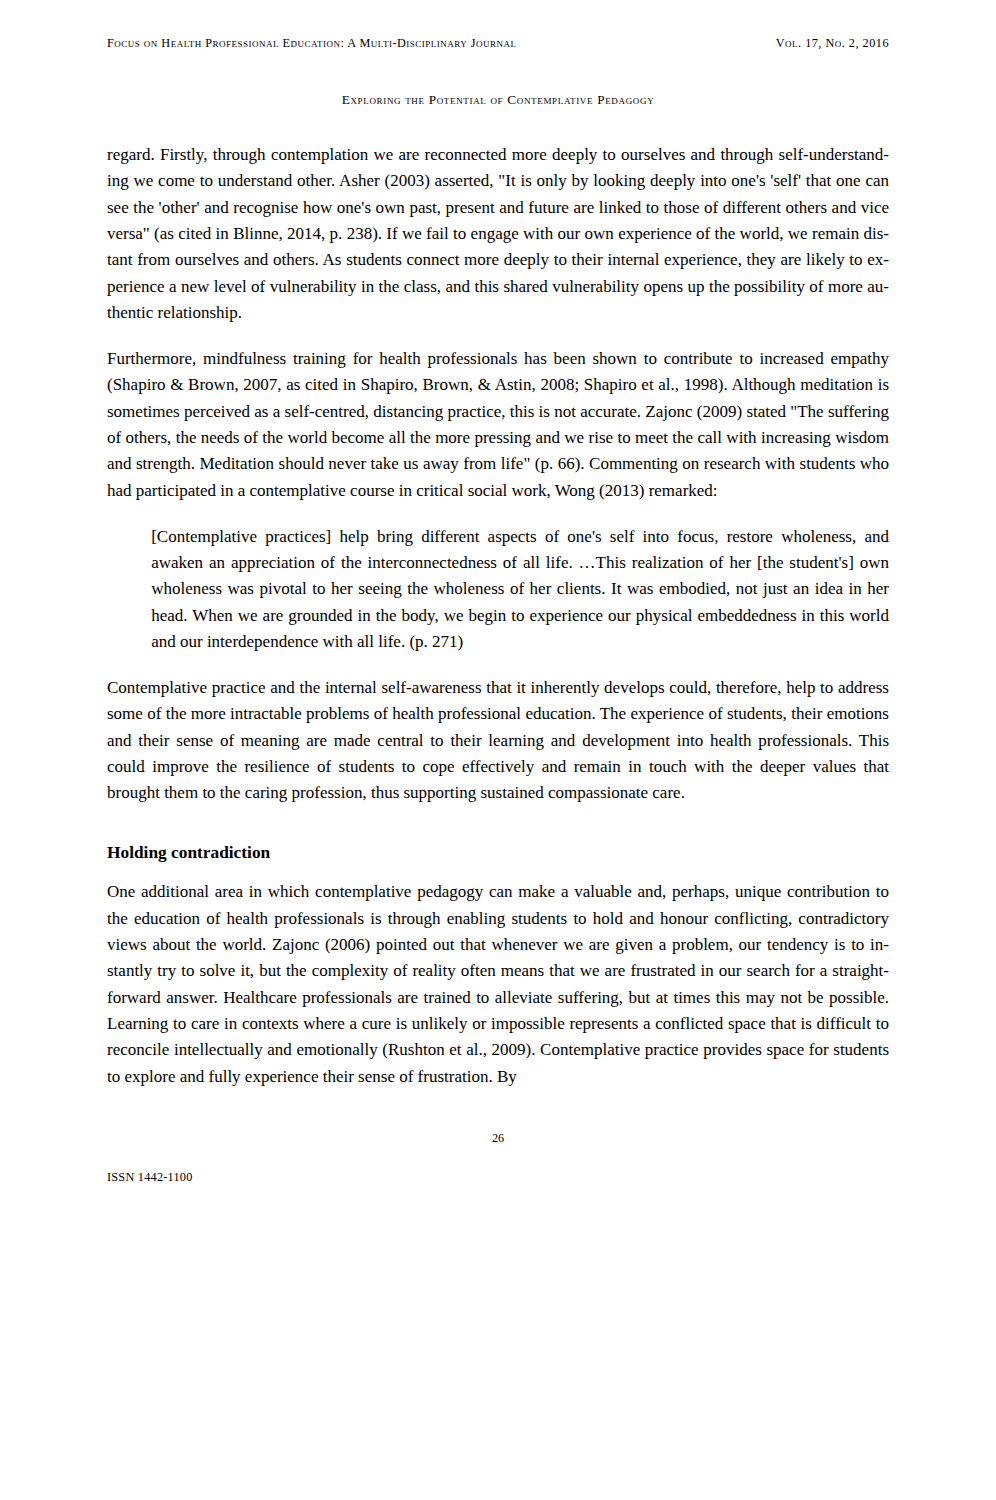Focus on Health Professional Education: A Multi-Disciplinary Journal Vol. 17, No. 2, 2016
Exploring the Potential of Contemplative Pedagogy
regard. Firstly, through contemplation we are reconnected more deeply to ourselves and through self-understanding we come to understand other. Asher (2003) asserted, "It is only by looking deeply into one's 'self' that one can see the 'other' and recognise how one's own past, present and future are linked to those of different others and vice versa" (as cited in Blinne, 2014, p. 238). If we fail to engage with our own experience of the world, we remain distant from ourselves and others. As students connect more deeply to their internal experience, they are likely to experience a new level of vulnerability in the class, and this shared vulnerability opens up the possibility of more authentic relationship.
Furthermore, mindfulness training for health professionals has been shown to contribute to increased empathy (Shapiro & Brown, 2007, as cited in Shapiro, Brown, & Astin, 2008; Shapiro et al., 1998). Although meditation is sometimes perceived as a self-centred, distancing practice, this is not accurate. Zajonc (2009) stated "The suffering of others, the needs of the world become all the more pressing and we rise to meet the call with increasing wisdom and strength. Meditation should never take us away from life" (p. 66). Commenting on research with students who had participated in a contemplative course in critical social work, Wong (2013) remarked:
[Contemplative practices] help bring different aspects of one's self into focus, restore wholeness, and awaken an appreciation of the interconnectedness of all life. …This realization of her [the student's] own wholeness was pivotal to her seeing the wholeness of her clients. It was embodied, not just an idea in her head. When we are grounded in the body, we begin to experience our physical embeddedness in this world and our interdependence with all life. (p. 271)
Contemplative practice and the internal self-awareness that it inherently develops could, therefore, help to address some of the more intractable problems of health professional education. The experience of students, their emotions and their sense of meaning are made central to their learning and development into health professionals. This could improve the resilience of students to cope effectively and remain in touch with the deeper values that brought them to the caring profession, thus supporting sustained compassionate care.
Holding contradiction
One additional area in which contemplative pedagogy can make a valuable and, perhaps, unique contribution to the education of health professionals is through enabling students to hold and honour conflicting, contradictory views about the world. Zajonc (2006) pointed out that whenever we are given a problem, our tendency is to instantly try to solve it, but the complexity of reality often means that we are frustrated in our search for a straightforward answer. Healthcare professionals are trained to alleviate suffering, but at times this may not be possible. Learning to care in contexts where a cure is unlikely or impossible represents a conflicted space that is difficult to reconcile intellectually and emotionally (Rushton et al., 2009). Contemplative practice provides space for students to explore and fully experience their sense of frustration. By
26
ISSN 1442-1100